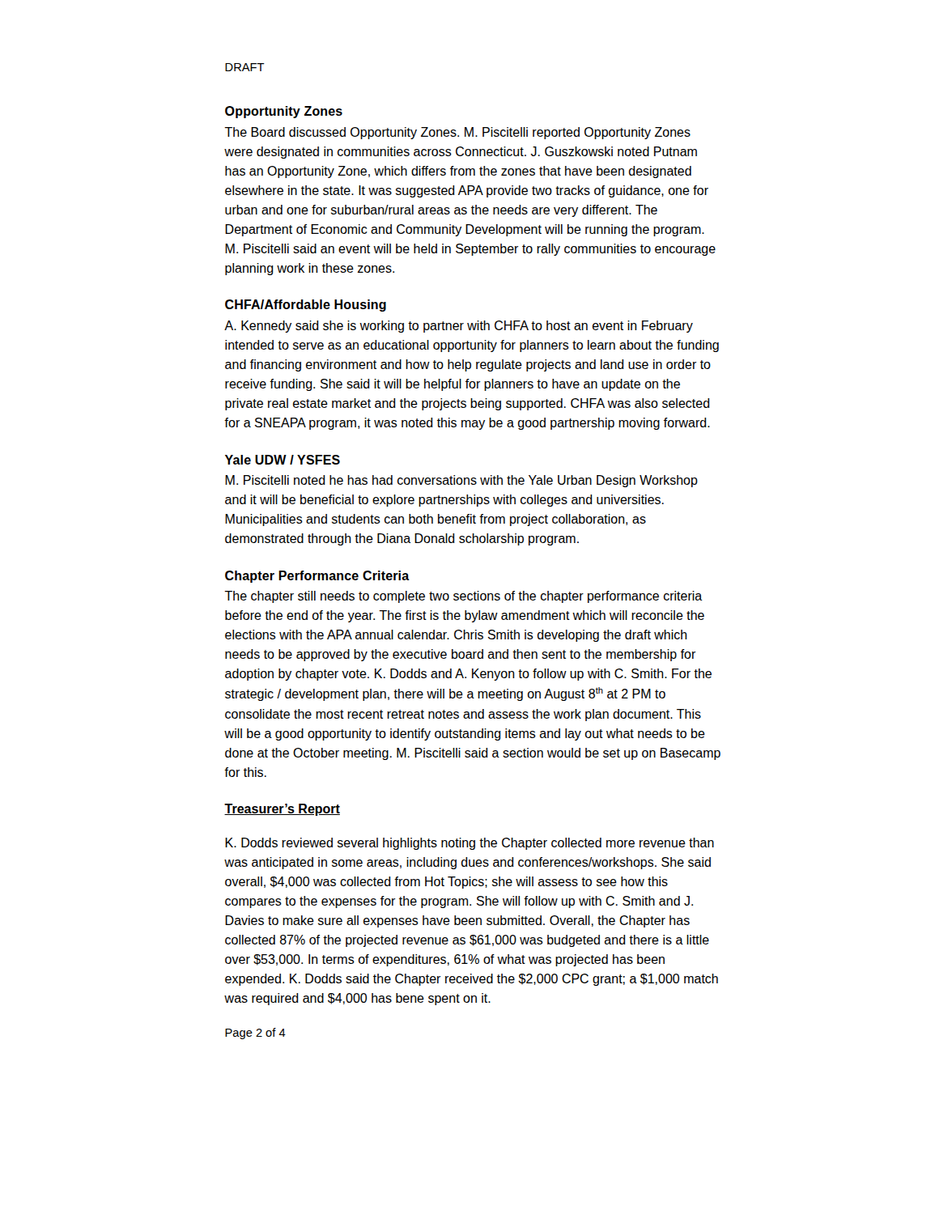DRAFT
Opportunity Zones
The Board discussed Opportunity Zones. M. Piscitelli reported Opportunity Zones were designated in communities across Connecticut. J. Guszkowski noted Putnam has an Opportunity Zone, which differs from the zones that have been designated elsewhere in the state. It was suggested APA provide two tracks of guidance, one for urban and one for suburban/rural areas as the needs are very different. The Department of Economic and Community Development will be running the program. M. Piscitelli said an event will be held in September to rally communities to encourage planning work in these zones.
CHFA/Affordable Housing
A. Kennedy said she is working to partner with CHFA to host an event in February intended to serve as an educational opportunity for planners to learn about the funding and financing environment and how to help regulate projects and land use in order to receive funding. She said it will be helpful for planners to have an update on the private real estate market and the projects being supported. CHFA was also selected for a SNEAPA program, it was noted this may be a good partnership moving forward.
Yale UDW / YSFES
M. Piscitelli noted he has had conversations with the Yale Urban Design Workshop and it will be beneficial to explore partnerships with colleges and universities. Municipalities and students can both benefit from project collaboration, as demonstrated through the Diana Donald scholarship program.
Chapter Performance Criteria
The chapter still needs to complete two sections of the chapter performance criteria before the end of the year. The first is the bylaw amendment which will reconcile the elections with the APA annual calendar. Chris Smith is developing the draft which needs to be approved by the executive board and then sent to the membership for adoption by chapter vote. K. Dodds and A. Kenyon to follow up with C. Smith. For the strategic / development plan, there will be a meeting on August 8th at 2 PM to consolidate the most recent retreat notes and assess the work plan document. This will be a good opportunity to identify outstanding items and lay out what needs to be done at the October meeting. M. Piscitelli said a section would be set up on Basecamp for this.
Treasurer’s Report
K. Dodds reviewed several highlights noting the Chapter collected more revenue than was anticipated in some areas, including dues and conferences/workshops. She said overall, $4,000 was collected from Hot Topics; she will assess to see how this compares to the expenses for the program. She will follow up with C. Smith and J. Davies to make sure all expenses have been submitted. Overall, the Chapter has collected 87% of the projected revenue as $61,000 was budgeted and there is a little over $53,000. In terms of expenditures, 61% of what was projected has been expended. K. Dodds said the Chapter received the $2,000 CPC grant; a $1,000 match was required and $4,000 has bene spent on it.
Page 2 of 4